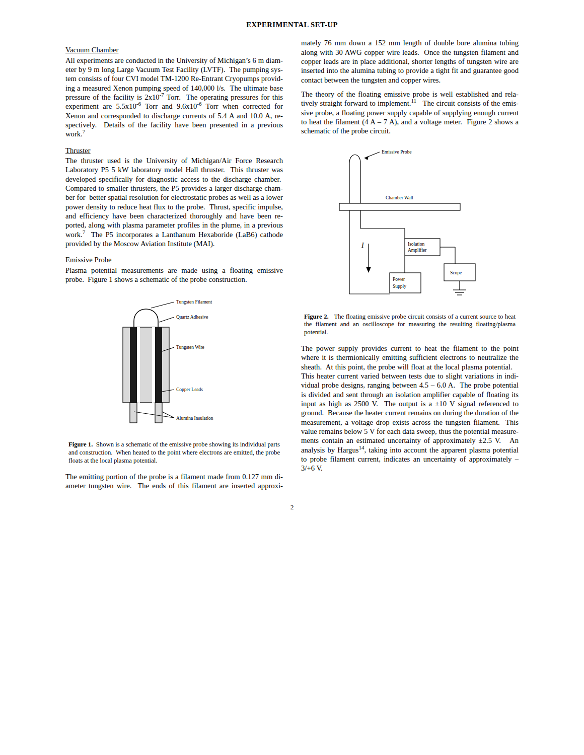Experimental Set-Up
Vacuum Chamber
All experiments are conducted in the University of Michigan’s 6 m diameter by 9 m long Large Vacuum Test Facility (LVTF). The pumping system consists of four CVI model TM-1200 Re-Entrant Cryopumps providing a measured Xenon pumping speed of 140,000 l/s. The ultimate base pressure of the facility is 2x10-7 Torr. The operating pressures for this experiment are 5.5x10-6 Torr and 9.6x10-6 Torr when corrected for Xenon and corresponded to discharge currents of 5.4 A and 10.0 A, respectively. Details of the facility have been presented in a previous work.7
Thruster
The thruster used is the University of Michigan/Air Force Research Laboratory P5 5 kW laboratory model Hall thruster. This thruster was developed specifically for diagnostic access to the discharge chamber. Compared to smaller thrusters, the P5 provides a larger discharge chamber for better spatial resolution for electrostatic probes as well as a lower power density to reduce heat flux to the probe. Thrust, specific impulse, and efficiency have been characterized thoroughly and have been reported, along with plasma parameter profiles in the plume, in a previous work.7 The P5 incorporates a Lanthanum Hexaboride (LaB6) cathode provided by the Moscow Aviation Institute (MAI).
Emissive Probe
Plasma potential measurements are made using a floating emissive probe. Figure 1 shows a schematic of the probe construction.
Tungsten Filament Quartz Adhesive Tungsten Wire Copper Leads Alumina Insulation
Figure 1. Shown is a schematic of the emissive probe showing its individual parts and construction. When heated to the point where electrons are emitted, the probe floats at the local plasma potential.
The emitting portion of the probe is a filament made from 0.127 mm diameter tungsten wire. The ends of this filament are inserted approximately 76 mm down a 152 mm length of double bore alumina tubing along with 30 AWG copper wire leads. Once the tungsten filament and copper leads are in place additional, shorter lengths of tungsten wire are inserted into the alumina tubing to provide a tight fit and guarantee good contact between the tungsten and copper wires.
The theory of the floating emissive probe is well established and relatively straight forward to implement.11 The circuit consists of the emissive probe, a floating power supply capable of supplying enough current to heat the filament (4 A – 7 A), and a voltage meter. Figure 2 shows a schematic of the probe circuit.
Emissive Probe Chamber Wall Isolation Amplifier Scope Power Supply I
Figure 2. The floating emissive probe circuit consists of a current source to heat the filament and an oscilloscope for measuring the resulting floating/plasma potential.
The power supply provides current to heat the filament to the point where it is thermionically emitting sufficient electrons to neutralize the sheath. At this point, the probe will float at the local plasma potential. This heater current varied between tests due to slight variations in individual probe designs, ranging between 4.5 – 6.0 A. The probe potential is divided and sent through an isolation amplifier capable of floating its input as high as 2500 V. The output is a ±10 V signal referenced to ground. Because the heater current remains on during the duration of the measurement, a voltage drop exists across the tungsten filament. This value remains below 5 V for each data sweep, thus the potential measurements contain an estimated uncertainty of approximately ±2.5 V. An analysis by Hargus14, taking into account the apparent plasma potential to probe filament current, indicates an uncertainty of approximately –3/+6 V.
2